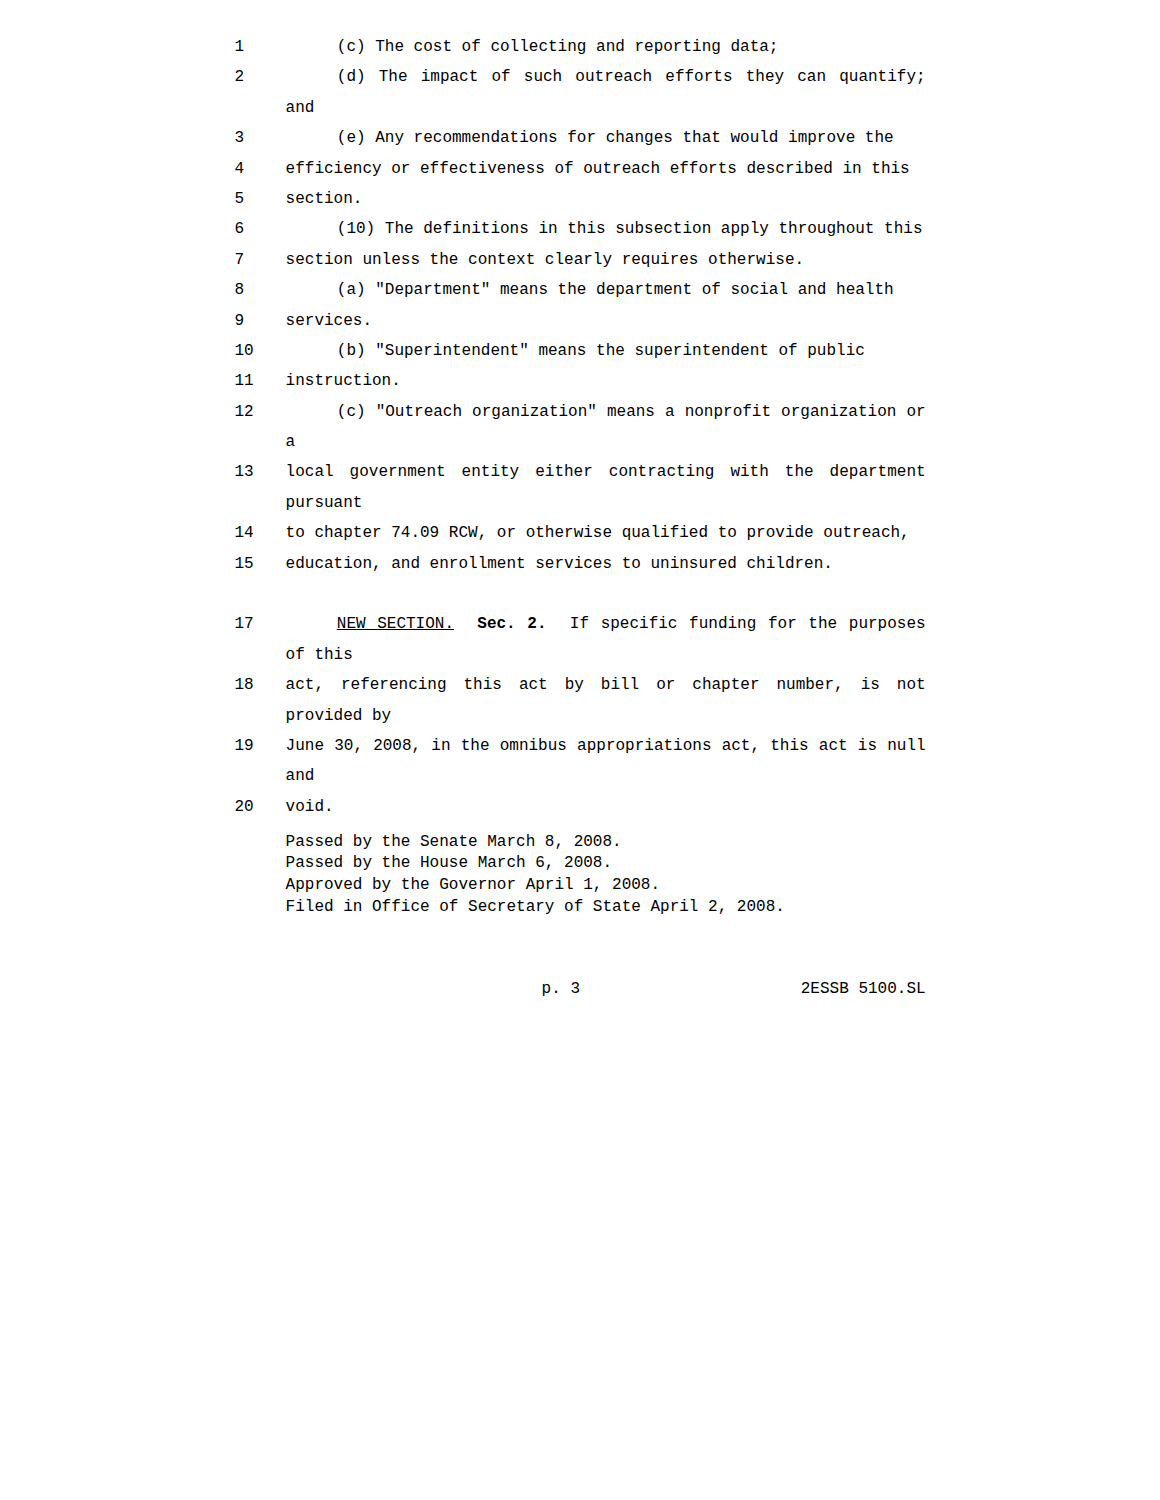(c) The cost of collecting and reporting data;
(d) The impact of such outreach efforts they can quantify; and
(e) Any recommendations for changes that would improve the
efficiency or effectiveness of outreach efforts described in this
section.
(10) The definitions in this subsection apply throughout this
section unless the context clearly requires otherwise.
(a) "Department" means the department of social and health
services.
(b) "Superintendent" means the superintendent of public
instruction.
(c) "Outreach organization" means a nonprofit organization or a
local government entity either contracting with the department pursuant
to chapter 74.09 RCW, or otherwise qualified to provide outreach,
education, and enrollment services to uninsured children.
NEW SECTION. Sec. 2. If specific funding for the purposes of this
act, referencing this act by bill or chapter number, is not provided by
June 30, 2008, in the omnibus appropriations act, this act is null and
void.
Passed by the Senate March 8, 2008.
Passed by the House March 6, 2008.
Approved by the Governor April 1, 2008.
Filed in Office of Secretary of State April 2, 2008.
p. 3 2ESSB 5100.SL